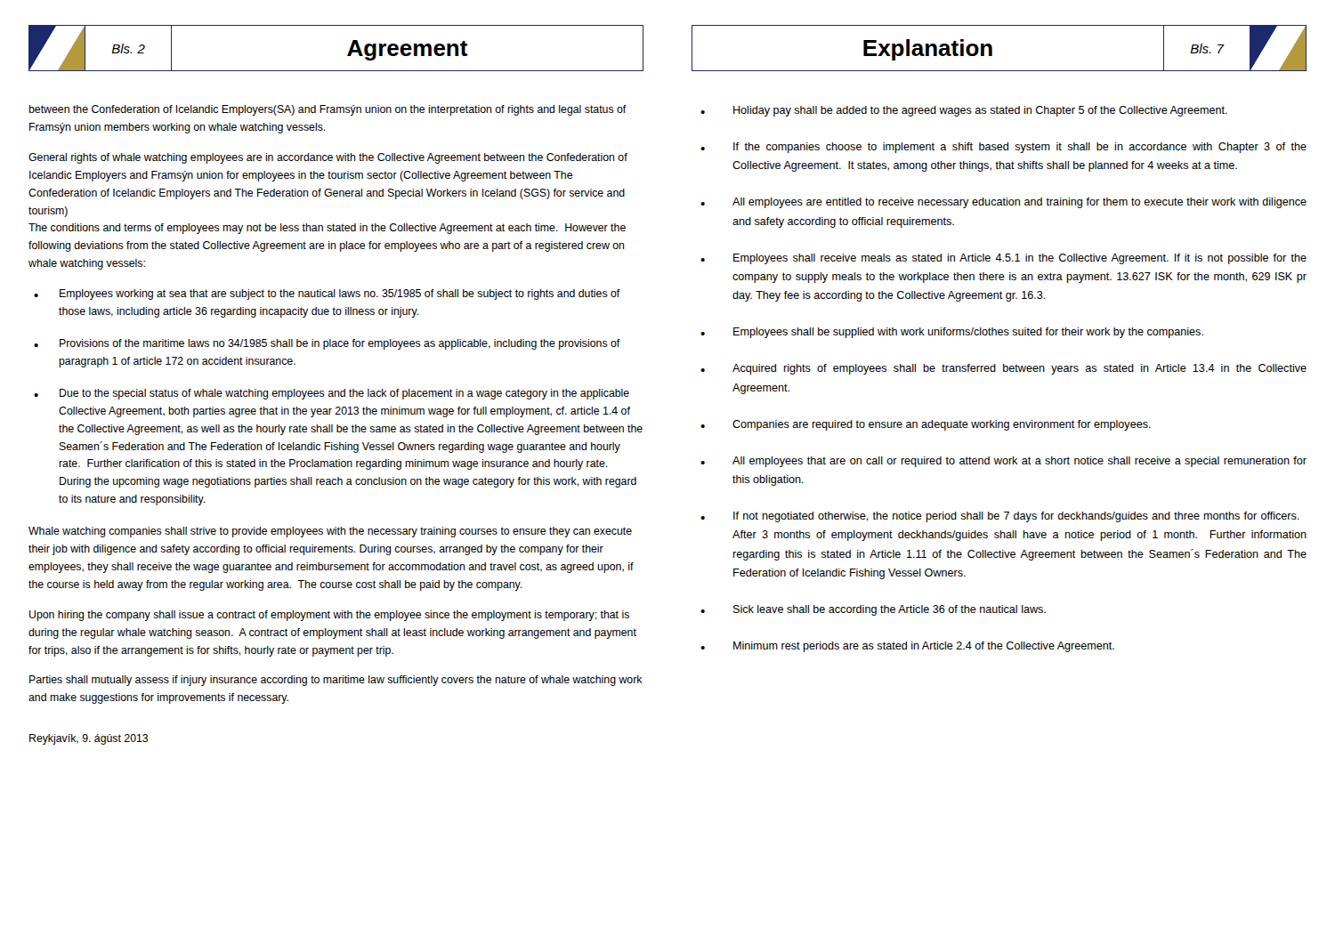Bls. 2
Agreement
between the Confederation of Icelandic Employers(SA) and Framsýn union on the interpretation of rights and legal status of Framsýn union members working on whale watching vessels.
General rights of whale watching employees are in accordance with the Collective Agreement between the Confederation of Icelandic Employers and Framsýn union for employees in the tourism sector (Collective Agreement between The Confederation of Icelandic Employers and The Federation of General and Special Workers in Iceland (SGS) for service and tourism)
The conditions and terms of employees may not be less than stated in the Collective Agreement at each time. However the following deviations from the stated Collective Agreement are in place for employees who are a part of a registered crew on whale watching vessels:
Employees working at sea that are subject to the nautical laws no. 35/1985 of shall be subject to rights and duties of those laws, including article 36 regarding incapacity due to illness or injury.
Provisions of the maritime laws no 34/1985 shall be in place for employees as applicable, including the provisions of paragraph 1 of article 172 on accident insurance.
Due to the special status of whale watching employees and the lack of placement in a wage category in the applicable Collective Agreement, both parties agree that in the year 2013 the minimum wage for full employment, cf. article 1.4 of the Collective Agreement, as well as the hourly rate shall be the same as stated in the Collective Agreement between the Seamen´s Federation and The Federation of Icelandic Fishing Vessel Owners regarding wage guarantee and hourly rate. Further clarification of this is stated in the Proclamation regarding minimum wage insurance and hourly rate. During the upcoming wage negotiations parties shall reach a conclusion on the wage category for this work, with regard to its nature and responsibility.
Whale watching companies shall strive to provide employees with the necessary training courses to ensure they can execute their job with diligence and safety according to official requirements. During courses, arranged by the company for their employees, they shall receive the wage guarantee and reimbursement for accommodation and travel cost, as agreed upon, if the course is held away from the regular working area. The course cost shall be paid by the company.
Upon hiring the company shall issue a contract of employment with the employee since the employment is temporary; that is during the regular whale watching season. A contract of employment shall at least include working arrangement and payment for trips, also if the arrangement is for shifts, hourly rate or payment per trip.
Parties shall mutually assess if injury insurance according to maritime law sufficiently covers the nature of whale watching work and make suggestions for improvements if necessary.
Reykjavík, 9. ágúst 2013
Explanation
Bls. 7
Holiday pay shall be added to the agreed wages as stated in Chapter 5 of the Collective Agreement.
If the companies choose to implement a shift based system it shall be in accordance with Chapter 3 of the Collective Agreement. It states, among other things, that shifts shall be planned for 4 weeks at a time.
All employees are entitled to receive necessary education and training for them to execute their work with diligence and safety according to official requirements.
Employees shall receive meals as stated in Article 4.5.1 in the Collective Agreement. If it is not possible for the company to supply meals to the workplace then there is an extra payment. 13.627 ISK for the month, 629 ISK pr day. They fee is according to the Collective Agreement gr. 16.3.
Employees shall be supplied with work uniforms/clothes suited for their work by the companies.
Acquired rights of employees shall be transferred between years as stated in Article 13.4 in the Collective Agreement.
Companies are required to ensure an adequate working environment for employees.
All employees that are on call or required to attend work at a short notice shall receive a special remuneration for this obligation.
If not negotiated otherwise, the notice period shall be 7 days for deckhands/guides and three months for officers. After 3 months of employment deckhands/guides shall have a notice period of 1 month. Further information regarding this is stated in Article 1.11 of the Collective Agreement between the Seamen´s Federation and The Federation of Icelandic Fishing Vessel Owners.
Sick leave shall be according the Article 36 of the nautical laws.
Minimum rest periods are as stated in Article 2.4 of the Collective Agreement.